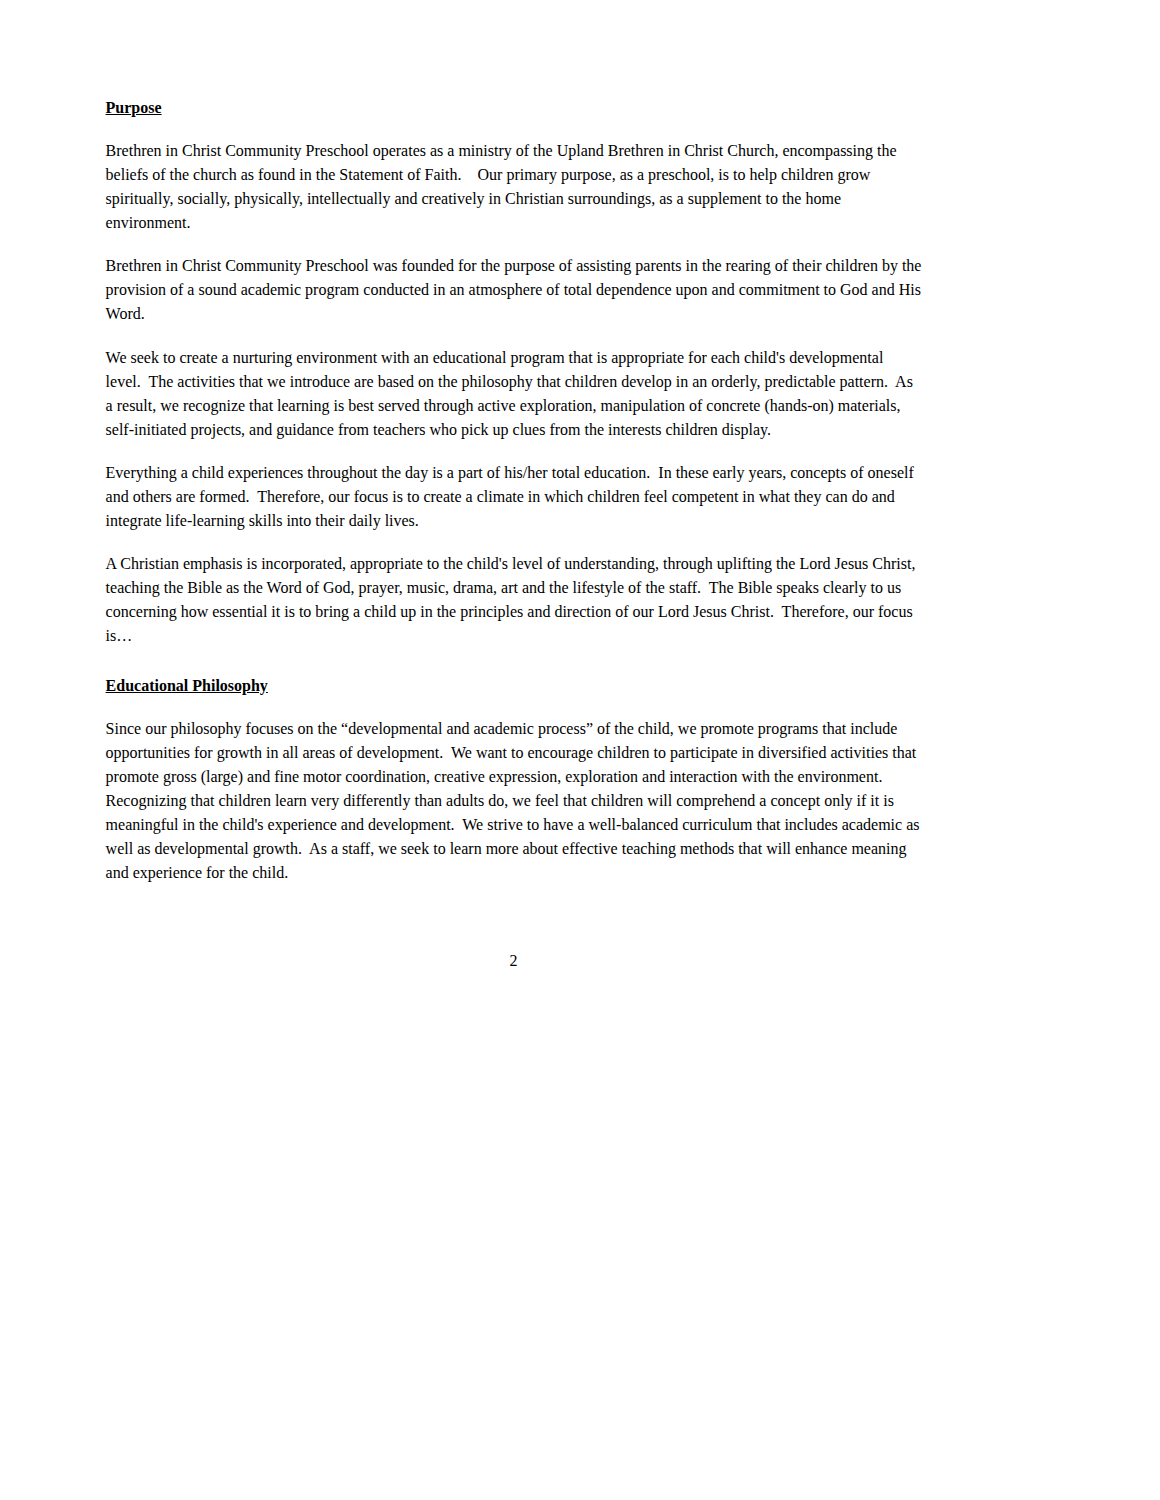Purpose
Brethren in Christ Community Preschool operates as a ministry of the Upland Brethren in Christ Church, encompassing the beliefs of the church as found in the Statement of Faith. Our primary purpose, as a preschool, is to help children grow spiritually, socially, physically, intellectually and creatively in Christian surroundings, as a supplement to the home environment.
Brethren in Christ Community Preschool was founded for the purpose of assisting parents in the rearing of their children by the provision of a sound academic program conducted in an atmosphere of total dependence upon and commitment to God and His Word.
We seek to create a nurturing environment with an educational program that is appropriate for each child's developmental level. The activities that we introduce are based on the philosophy that children develop in an orderly, predictable pattern. As a result, we recognize that learning is best served through active exploration, manipulation of concrete (hands-on) materials, self-initiated projects, and guidance from teachers who pick up clues from the interests children display.
Everything a child experiences throughout the day is a part of his/her total education. In these early years, concepts of oneself and others are formed. Therefore, our focus is to create a climate in which children feel competent in what they can do and integrate life-learning skills into their daily lives.
A Christian emphasis is incorporated, appropriate to the child's level of understanding, through uplifting the Lord Jesus Christ, teaching the Bible as the Word of God, prayer, music, drama, art and the lifestyle of the staff. The Bible speaks clearly to us concerning how essential it is to bring a child up in the principles and direction of our Lord Jesus Christ. Therefore, our focus is…
Educational Philosophy
Since our philosophy focuses on the “developmental and academic process” of the child, we promote programs that include opportunities for growth in all areas of development. We want to encourage children to participate in diversified activities that promote gross (large) and fine motor coordination, creative expression, exploration and interaction with the environment. Recognizing that children learn very differently than adults do, we feel that children will comprehend a concept only if it is meaningful in the child's experience and development. We strive to have a well-balanced curriculum that includes academic as well as developmental growth. As a staff, we seek to learn more about effective teaching methods that will enhance meaning and experience for the child.
2